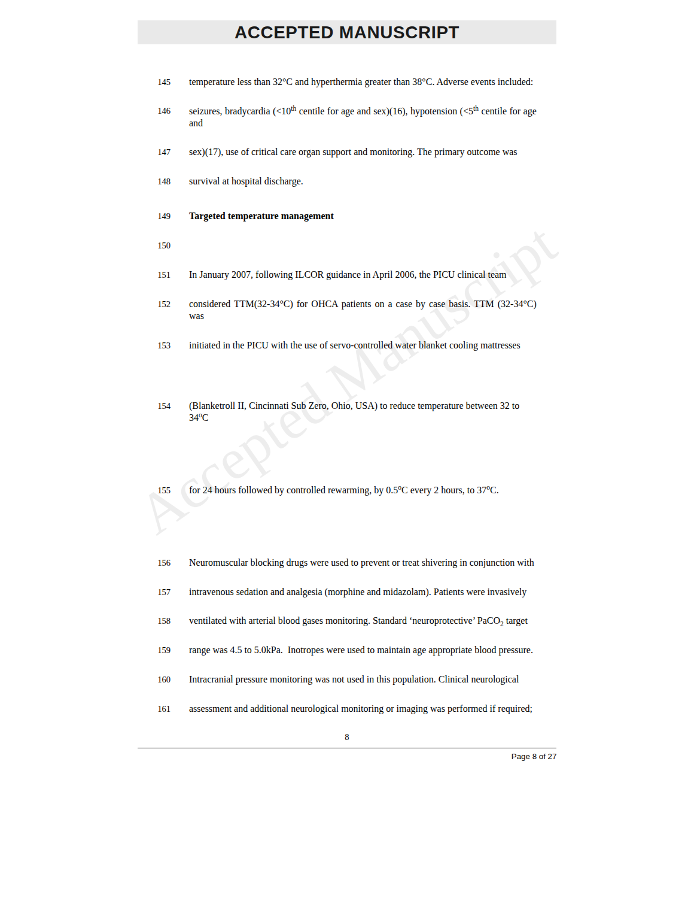ACCEPTED MANUSCRIPT
Accepted Manuscript
145
temperature less than 32°C and hyperthermia greater than 38°C. Adverse events included:
146
seizures, bradycardia (<10th centile for age and sex)(16), hypotension (<5th centile for age and
147
sex)(17), use of critical care organ support and monitoring. The primary outcome was
148
survival at hospital discharge.
149
Targeted temperature management
150
151
In January 2007, following ILCOR guidance in April 2006, the PICU clinical team
152
considered TTM(32-34°C) for OHCA patients on a case by case basis. TTM (32-34°C) was
153
initiated in the PICU with the use of servo-controlled water blanket cooling mattresses
154
(Blanketroll II, Cincinnati Sub Zero, Ohio, USA) to reduce temperature between 32 to 34oC
155
for 24 hours followed by controlled rewarming, by 0.5oC every 2 hours, to 37oC.
156
Neuromuscular blocking drugs were used to prevent or treat shivering in conjunction with
157
intravenous sedation and analgesia (morphine and midazolam). Patients were invasively
158
ventilated with arterial blood gases monitoring. Standard ‘neuroprotective’ PaCO2 target
159
range was 4.5 to 5.0kPa. Inotropes were used to maintain age appropriate blood pressure.
160
Intracranial pressure monitoring was not used in this population. Clinical neurological
161
assessment and additional neurological monitoring or imaging was performed if required;
8
Page 8 of 27